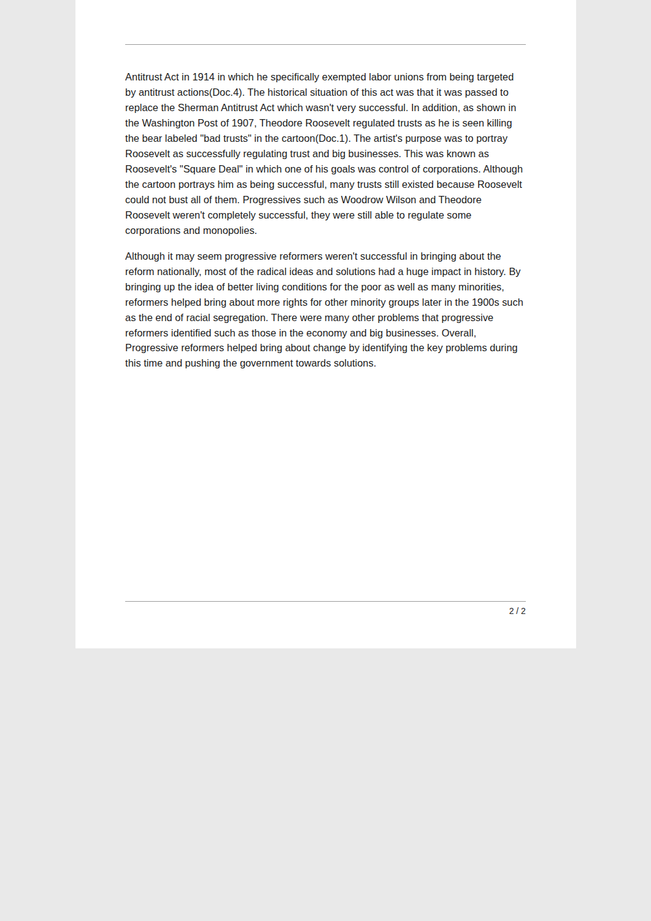Antitrust Act in 1914 in which he specifically exempted labor unions from being targeted by antitrust actions(Doc.4). The historical situation of this act was that it was passed to replace the Sherman Antitrust Act which wasn't very successful. In addition, as shown in the Washington Post of 1907, Theodore Roosevelt regulated trusts as he is seen killing the bear labeled "bad trusts" in the cartoon(Doc.1). The artist's purpose was to portray Roosevelt as successfully regulating trust and big businesses. This was known as Roosevelt's "Square Deal" in which one of his goals was control of corporations. Although the cartoon portrays him as being successful, many trusts still existed because Roosevelt could not bust all of them. Progressives such as Woodrow Wilson and Theodore Roosevelt weren't completely successful, they were still able to regulate some corporations and monopolies.
Although it may seem progressive reformers weren't successful in bringing about the reform nationally, most of the radical ideas and solutions had a huge impact in history. By bringing up the idea of better living conditions for the poor as well as many minorities, reformers helped bring about more rights for other minority groups later in the 1900s such as the end of racial segregation. There were many other problems that progressive reformers identified such as those in the economy and big businesses. Overall, Progressive reformers helped bring about change by identifying the key problems during this time and pushing the government towards solutions.
2 / 2